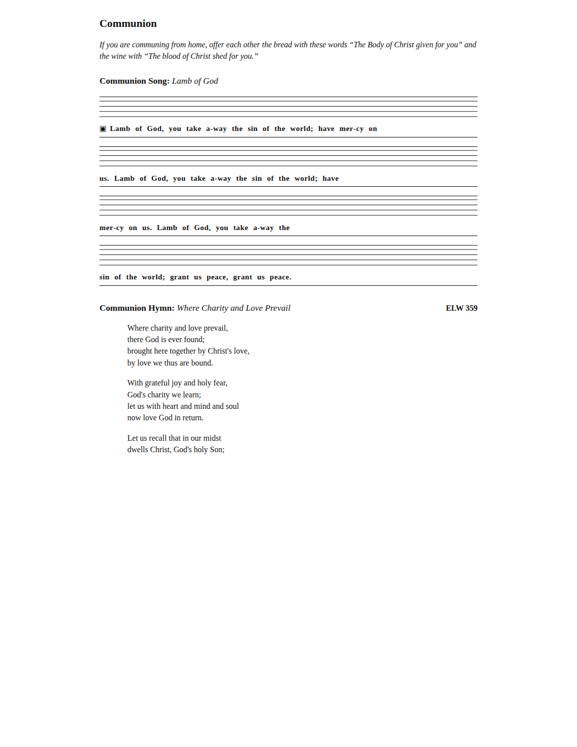Communion
If you are communing from home, offer each other the bread with these words “The Body of Christ given for you” and the wine with “The blood of Christ shed for you.”
Communion Song: Lamb of God
▣Lamb of God, you take a‑way the sin of the world; have mer‑cy on
us. Lamb of God, you take a‑way the sin of the world; have
mer‑cy on us. Lamb of God, you take a‑way the
sin of the world; grant us peace, grant us peace.
Communion Hymn: Where Charity and Love Prevail
ELW 359
Where charity and love prevail,
there God is ever found;
brought here together by Christ's love,
by love we thus are bound.
With grateful joy and holy fear,
God's charity we learn;
let us with heart and mind and soul
now love God in return.
Let us recall that in our midst
dwells Christ, God's holy Son;